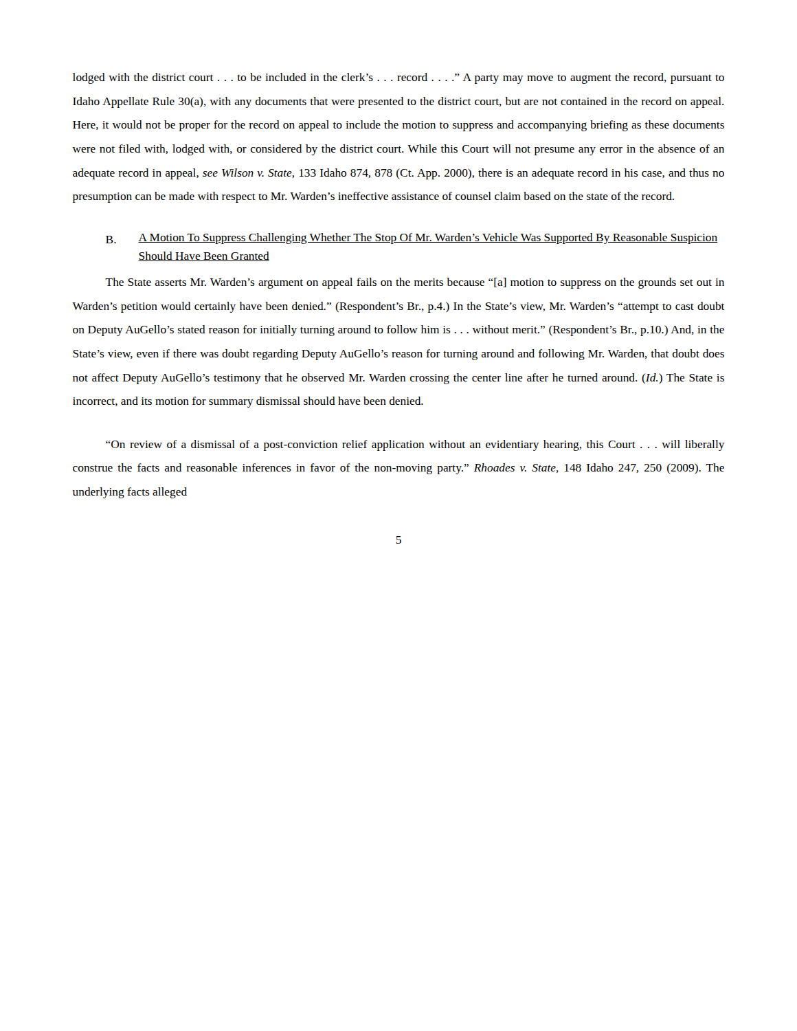lodged with the district court . . . to be included in the clerk’s . . . record . . . .” A party may move to augment the record, pursuant to Idaho Appellate Rule 30(a), with any documents that were presented to the district court, but are not contained in the record on appeal. Here, it would not be proper for the record on appeal to include the motion to suppress and accompanying briefing as these documents were not filed with, lodged with, or considered by the district court. While this Court will not presume any error in the absence of an adequate record in appeal, see Wilson v. State, 133 Idaho 874, 878 (Ct. App. 2000), there is an adequate record in his case, and thus no presumption can be made with respect to Mr. Warden’s ineffective assistance of counsel claim based on the state of the record.
B. A Motion To Suppress Challenging Whether The Stop Of Mr. Warden’s Vehicle Was Supported By Reasonable Suspicion Should Have Been Granted
The State asserts Mr. Warden’s argument on appeal fails on the merits because “[a] motion to suppress on the grounds set out in Warden’s petition would certainly have been denied.” (Respondent’s Br., p.4.) In the State’s view, Mr. Warden’s “attempt to cast doubt on Deputy AuGello’s stated reason for initially turning around to follow him is . . . without merit.” (Respondent’s Br., p.10.) And, in the State’s view, even if there was doubt regarding Deputy AuGello’s reason for turning around and following Mr. Warden, that doubt does not affect Deputy AuGello’s testimony that he observed Mr. Warden crossing the center line after he turned around. (Id.) The State is incorrect, and its motion for summary dismissal should have been denied.
“On review of a dismissal of a post-conviction relief application without an evidentiary hearing, this Court . . . will liberally construe the facts and reasonable inferences in favor of the non-moving party.” Rhoades v. State, 148 Idaho 247, 250 (2009). The underlying facts alleged
5